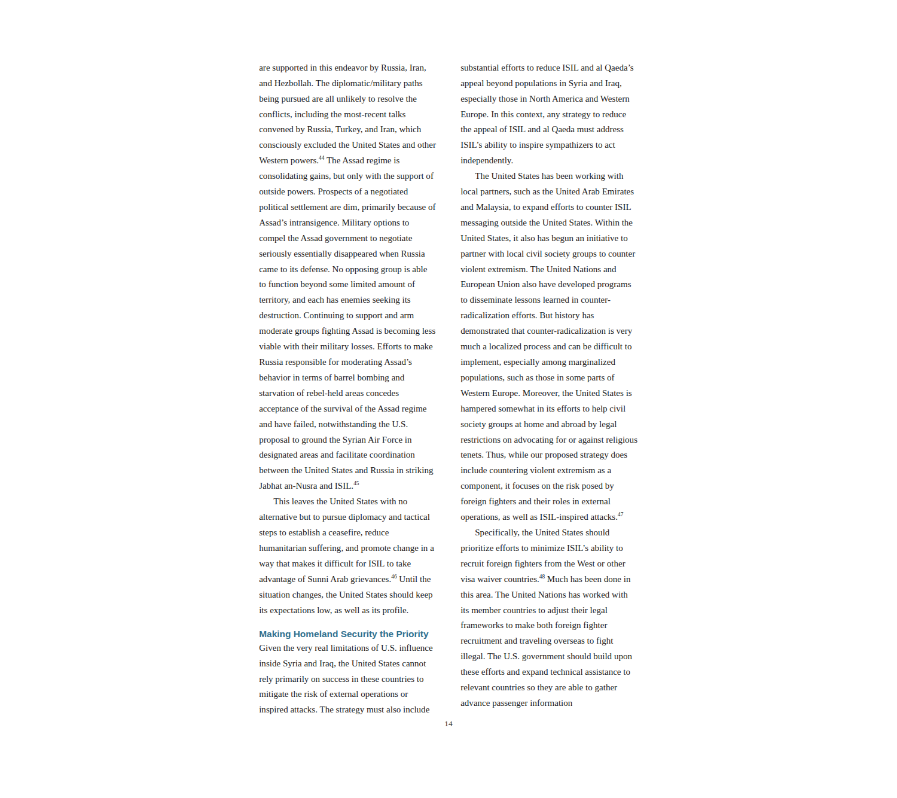are supported in this endeavor by Russia, Iran, and Hezbollah. The diplomatic/military paths being pursued are all unlikely to resolve the conflicts, including the most-recent talks convened by Russia, Turkey, and Iran, which consciously excluded the United States and other Western powers.44 The Assad regime is consolidating gains, but only with the support of outside powers. Prospects of a negotiated political settlement are dim, primarily because of Assad’s intransigence. Military options to compel the Assad government to negotiate seriously essentially disappeared when Russia came to its defense. No opposing group is able to function beyond some limited amount of territory, and each has enemies seeking its destruction. Continuing to support and arm moderate groups fighting Assad is becoming less viable with their military losses. Efforts to make Russia responsible for moderating Assad’s behavior in terms of barrel bombing and starvation of rebel-held areas concedes acceptance of the survival of the Assad regime and have failed, notwithstanding the U.S. proposal to ground the Syrian Air Force in designated areas and facilitate coordination between the United States and Russia in striking Jabhat an-Nusra and ISIL.45
This leaves the United States with no alternative but to pursue diplomacy and tactical steps to establish a ceasefire, reduce humanitarian suffering, and promote change in a way that makes it difficult for ISIL to take advantage of Sunni Arab grievances.46 Until the situation changes, the United States should keep its expectations low, as well as its profile.
Making Homeland Security the Priority
Given the very real limitations of U.S. influence inside Syria and Iraq, the United States cannot rely primarily on success in these countries to mitigate the risk of external operations or inspired attacks. The strategy must also include substantial efforts to reduce ISIL and al Qaeda’s appeal beyond populations in Syria and Iraq, especially those in North America and Western Europe. In this context, any strategy to reduce the appeal of ISIL and al Qaeda must address ISIL’s ability to inspire sympathizers to act independently.
The United States has been working with local partners, such as the United Arab Emirates and Malaysia, to expand efforts to counter ISIL messaging outside the United States. Within the United States, it also has begun an initiative to partner with local civil society groups to counter violent extremism. The United Nations and European Union also have developed programs to disseminate lessons learned in counter-radicalization efforts. But history has demonstrated that counter-radicalization is very much a localized process and can be difficult to implement, especially among marginalized populations, such as those in some parts of Western Europe. Moreover, the United States is hampered somewhat in its efforts to help civil society groups at home and abroad by legal restrictions on advocating for or against religious tenets. Thus, while our proposed strategy does include countering violent extremism as a component, it focuses on the risk posed by foreign fighters and their roles in external operations, as well as ISIL-inspired attacks.47
Specifically, the United States should prioritize efforts to minimize ISIL’s ability to recruit foreign fighters from the West or other visa waiver countries.48 Much has been done in this area. The United Nations has worked with its member countries to adjust their legal frameworks to make both foreign fighter recruitment and traveling overseas to fight illegal. The U.S. government should build upon these efforts and expand technical assistance to relevant countries so they are able to gather advance passenger information
14